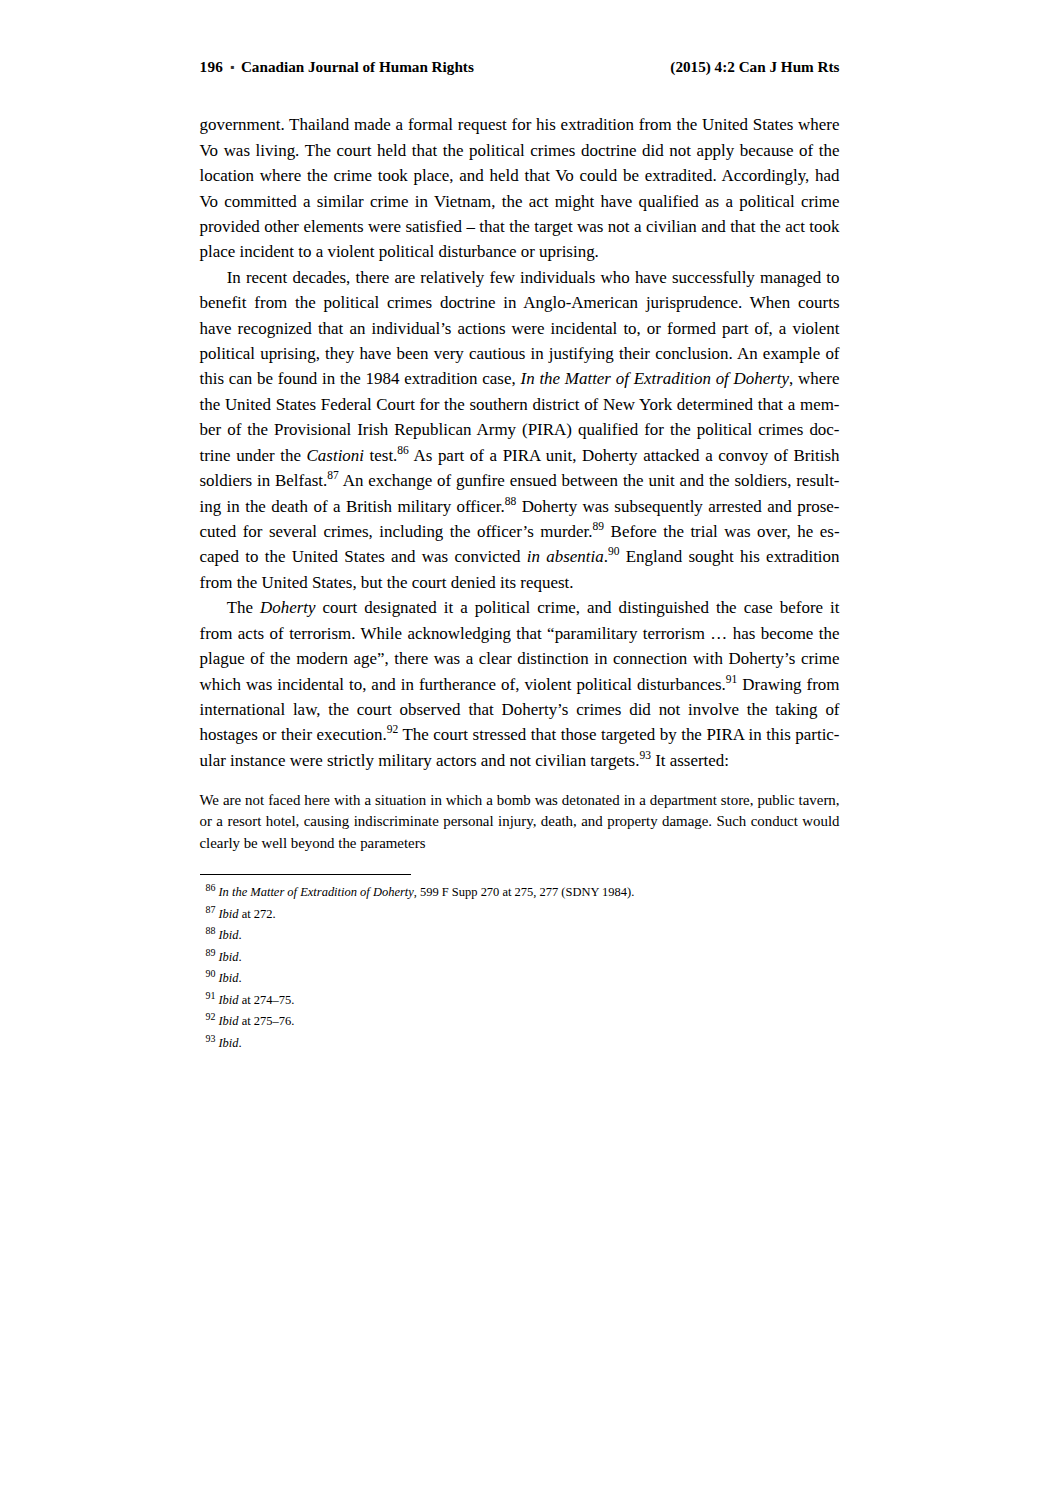196▪Canadian Journal of Human Rights (2015) 4:2 Can J Hum Rts
government. Thailand made a formal request for his extradition from the United States where Vo was living. The court held that the political crimes doctrine did not apply because of the location where the crime took place, and held that Vo could be extradited. Accordingly, had Vo committed a similar crime in Vietnam, the act might have qualified as a political crime provided other elements were satisfied – that the target was not a civilian and that the act took place incident to a violent political disturbance or uprising.
In recent decades, there are relatively few individuals who have successfully managed to benefit from the political crimes doctrine in Anglo-American jurisprudence. When courts have recognized that an individual’s actions were incidental to, or formed part of, a violent political uprising, they have been very cautious in justifying their conclusion. An example of this can be found in the 1984 extradition case, In the Matter of Extradition of Doherty, where the United States Federal Court for the southern district of New York determined that a member of the Provisional Irish Republican Army (PIRA) qualified for the political crimes doctrine under the Castioni test.86 As part of a PIRA unit, Doherty attacked a convoy of British soldiers in Belfast.87 An exchange of gunfire ensued between the unit and the soldiers, resulting in the death of a British military officer.88 Doherty was subsequently arrested and prosecuted for several crimes, including the officer’s murder.89 Before the trial was over, he escaped to the United States and was convicted in absentia.90 England sought his extradition from the United States, but the court denied its request.
The Doherty court designated it a political crime, and distinguished the case before it from acts of terrorism. While acknowledging that “paramilitary terrorism … has become the plague of the modern age”, there was a clear distinction in connection with Doherty’s crime which was incidental to, and in furtherance of, violent political disturbances.91 Drawing from international law, the court observed that Doherty’s crimes did not involve the taking of hostages or their execution.92 The court stressed that those targeted by the PIRA in this particular instance were strictly military actors and not civilian targets.93 It asserted:
We are not faced here with a situation in which a bomb was detonated in a department store, public tavern, or a resort hotel, causing indiscriminate personal injury, death, and property damage. Such conduct would clearly be well beyond the parameters
86 In the Matter of Extradition of Doherty, 599 F Supp 270 at 275, 277 (SDNY 1984).
87 Ibid at 272.
88 Ibid.
89 Ibid.
90 Ibid.
91 Ibid at 274–75.
92 Ibid at 275–76.
93 Ibid.